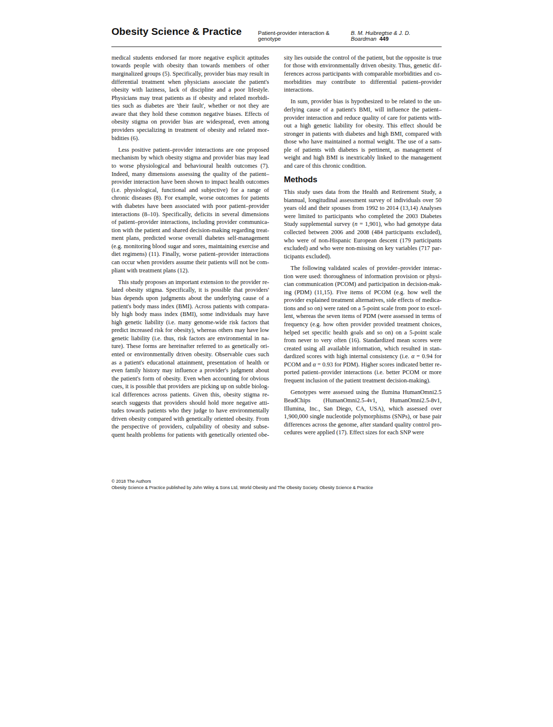Obesity Science & Practice
Patient-provider interaction & genotype B. M. Huibregtse & J. D. Boardman 449
medical students endorsed far more negative explicit aptitudes towards people with obesity than towards members of other marginalized groups (5). Specifically, provider bias may result in differential treatment when physicians associate the patient's obesity with laziness, lack of discipline and a poor lifestyle. Physicians may treat patients as if obesity and related morbidities such as diabetes are 'their fault', whether or not they are aware that they hold these common negative biases. Effects of obesity stigma on provider bias are widespread, even among providers specializing in treatment of obesity and related morbidities (6).
Less positive patient–provider interactions are one proposed mechanism by which obesity stigma and provider bias may lead to worse physiological and behavioural health outcomes (7). Indeed, many dimensions assessing the quality of the patient–provider interaction have been shown to impact health outcomes (i.e. physiological, functional and subjective) for a range of chronic diseases (8). For example, worse outcomes for patients with diabetes have been associated with poor patient–provider interactions (8–10). Specifically, deficits in several dimensions of patient–provider interactions, including provider communication with the patient and shared decision-making regarding treatment plans, predicted worse overall diabetes self-management (e.g. monitoring blood sugar and sores, maintaining exercise and diet regimens) (11). Finally, worse patient–provider interactions can occur when providers assume their patients will not be compliant with treatment plans (12).
This study proposes an important extension to the provider related obesity stigma. Specifically, it is possible that providers' bias depends upon judgments about the underlying cause of a patient's body mass index (BMI). Across patients with comparably high body mass index (BMI), some individuals may have high genetic liability (i.e. many genome-wide risk factors that predict increased risk for obesity), whereas others may have low genetic liability (i.e. thus, risk factors are environmental in nature). These forms are hereinafter referred to as genetically oriented or environmentally driven obesity. Observable cues such as a patient's educational attainment, presentation of health or even family history may influence a provider's judgment about the patient's form of obesity. Even when accounting for obvious cues, it is possible that providers are picking up on subtle biological differences across patients. Given this, obesity stigma research suggests that providers should hold more negative attitudes towards patients who they judge to have environmentally driven obesity compared with genetically oriented obesity. From the perspective of providers, culpability of obesity and subsequent health problems for patients with genetically oriented obesity lies outside the control of the patient, but the opposite is true for those with environmentally driven obesity. Thus, genetic differences across participants with comparable morbidities and comorbidities may contribute to differential patient–provider interactions.
In sum, provider bias is hypothesized to be related to the underlying cause of a patient's BMI, will influence the patient–provider interaction and reduce quality of care for patients without a high genetic liability for obesity. This effect should be stronger in patients with diabetes and high BMI, compared with those who have maintained a normal weight. The use of a sample of patients with diabetes is pertinent, as management of weight and high BMI is inextricably linked to the management and care of this chronic condition.
Methods
This study uses data from the Health and Retirement Study, a biannual, longitudinal assessment survey of individuals over 50 years old and their spouses from 1992 to 2014 (13,14) Analyses were limited to participants who completed the 2003 Diabetes Study supplemental survey (n = 1,901), who had genotype data collected between 2006 and 2008 (484 participants excluded), who were of non-Hispanic European descent (179 participants excluded) and who were non-missing on key variables (717 participants excluded).
The following validated scales of provider–provider interaction were used: thoroughness of information provision or physician communication (PCOM) and participation in decision-making (PDM) (11,15). Five items of PCOM (e.g. how well the provider explained treatment alternatives, side effects of medications and so on) were rated on a 5-point scale from poor to excellent, whereas the seven items of PDM (were assessed in terms of frequency (e.g. how often provider provided treatment choices, helped set specific health goals and so on) on a 5-point scale from never to very often (16). Standardized mean scores were created using all available information, which resulted in standardized scores with high internal consistency (i.e. α = 0.94 for PCOM and α = 0.93 for PDM). Higher scores indicated better reported patient–provider interactions (i.e. better PCOM or more frequent inclusion of the patient treatment decision-making).
Genotypes were assessed using the Ilumina HumanOmni2.5 BeadChips (HumanOmni2.5-4v1, HumanOmni2.5-8v1, Illumina, Inc., San Diego, CA, USA), which assessed over 1,900,000 single nucleotide polymorphisms (SNPs), or base pair differences across the genome, after standard quality control procedures were applied (17). Effect sizes for each SNP were
© 2018 The Authors
Obesity Science & Practice published by John Wiley & Sons Ltd, World Obesity and The Obesity Society. Obesity Science & Practice